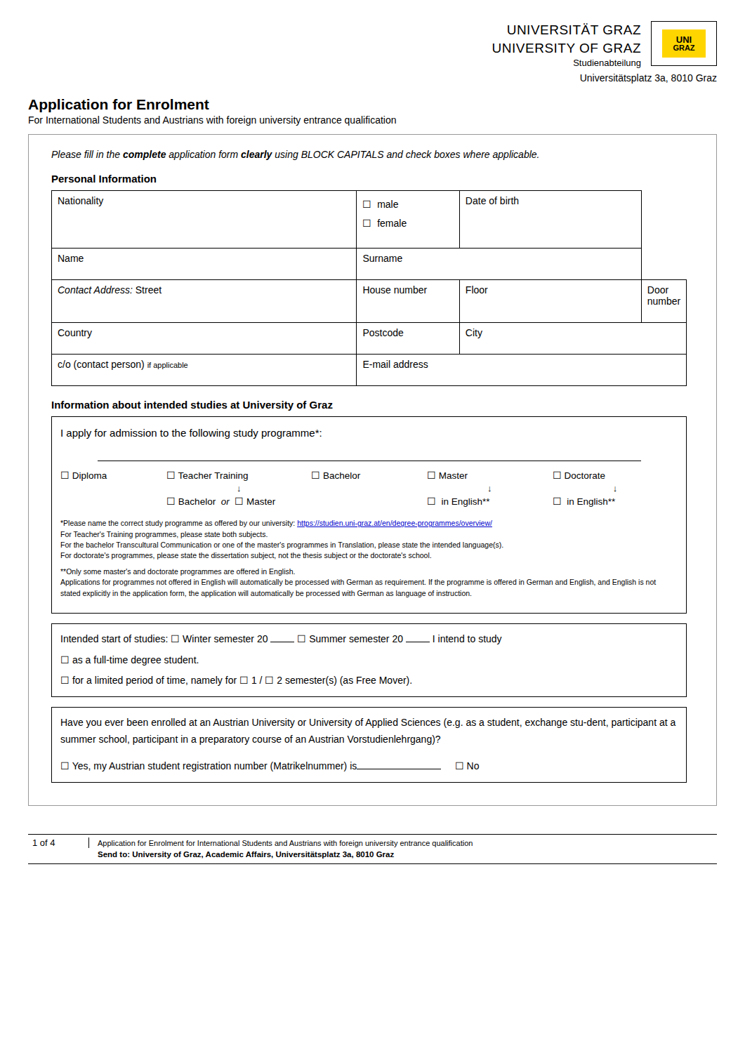UNIVERSITÄT GRAZ
UNIVERSITY OF GRAZ
Studienabteilung
UNI GRAZ
Universitätsplatz 3a, 8010 Graz
Application for Enrolment
For International Students and Austrians with foreign university entrance qualification
Please fill in the complete application form clearly using BLOCK CAPITALS and check boxes where applicable.
Personal Information
| Nationality | ☐ male ☐ female | Date of birth |
| Name | Surname |
| Contact Address: Street | House number | Floor | Door number |
| Country | Postcode | City |
| c/o (contact person) if applicable | E-mail address |
Information about intended studies at University of Graz
I apply for admission to the following study programme*:
☐ Diploma
☐ Teacher Training
☐ Bachelor
☐ Master
☐ Doctorate
↓
↓
↓
☐ Bachelor or ☐ Master
☐ in English**
☐ in English**
*Please name the correct study programme as offered by our university: https://studien.uni-graz.at/en/degree-programmes/overview/
For Teacher's Training programmes, please state both subjects.
For the bachelor Transcultural Communication or one of the master's programmes in Translation, please state the intended language(s).
For doctorate's programmes, please state the dissertation subject, not the thesis subject or the doctorate's school.
**Only some master's and doctorate programmes are offered in English.
Applications for programmes not offered in English will automatically be processed with German as requirement. If the programme is offered in German and English, and English is not stated explicitly in the application form, the application will automatically be processed with German as language of instruction.
Intended start of studies: ☐ Winter semester 20 ☐ Summer semester 20 I intend to study
☐ as a full-time degree student.
☐ for a limited period of time, namely for ☐ 1 / ☐ 2 semester(s) (as Free Mover).
Have you ever been enrolled at an Austrian University or University of Applied Sciences (e.g. as a student, exchange stu-dent, participant at a summer school, participant in a preparatory course of an Austrian Vorstudienlehrgang)?
☐ Yes, my Austrian student registration number (Matrikelnummer) is ☐ No
1 of 4
Application for Enrolment for International Students and Austrians with foreign university entrance qualification
Send to: University of Graz, Academic Affairs, Universitätsplatz 3a, 8010 Graz